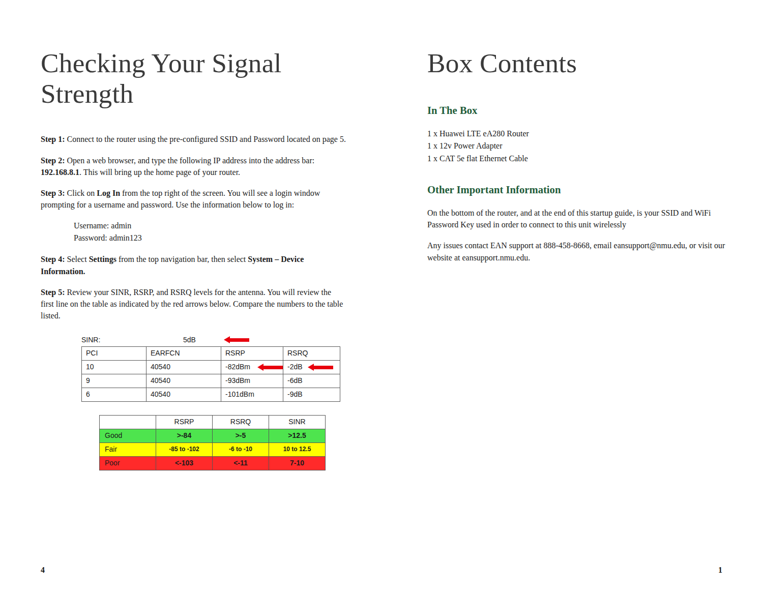Checking Your Signal
Strength
Step 1: Connect to the router using the pre-configured SSID and Password located on page 5.
Step 2: Open a web browser, and type the following IP address into the address bar: 192.168.8.1. This will bring up the home page of your router.
Step 3: Click on Log In from the top right of the screen. You will see a login window prompting for a username and password. Use the information below to log in:
Username: admin
Password: admin123
Step 4: Select Settings from the top navigation bar, then select System – Device Information.
Step 5: Review your SINR, RSRP, and RSRQ levels for the antenna. You will review the first line on the table as indicated by the red arrows below. Compare the numbers to the table listed.
SINR: 5dB
| PCI | EARFCN | RSRP | RSRQ |
| --- | --- | --- | --- |
| 10 | 40540 | -82dBm | -2dB |
| 9 | 40540 | -93dBm | -6dB |
| 6 | 40540 | -101dBm | -9dB |
| | RSRP | RSRQ | SINR |
| --- | --- | --- | --- |
| Good | >-84 | >-5 | >12.5 |
| Fair | -85 to -102 | -6 to -10 | 10 to 12.5 |
| Poor | <-103 | <-11 | 7-10 |
Box Contents
In The Box
1 x Huawei LTE eA280 Router
1 x 12v Power Adapter
1 x CAT 5e flat Ethernet Cable
Other Important Information
On the bottom of the router, and at the end of this startup guide, is your SSID and WiFi Password Key used in order to connect to this unit wirelessly
Any issues contact EAN support at 888-458-8668, email eansupport@nmu.edu, or visit our website at eansupport.nmu.edu.
4
1